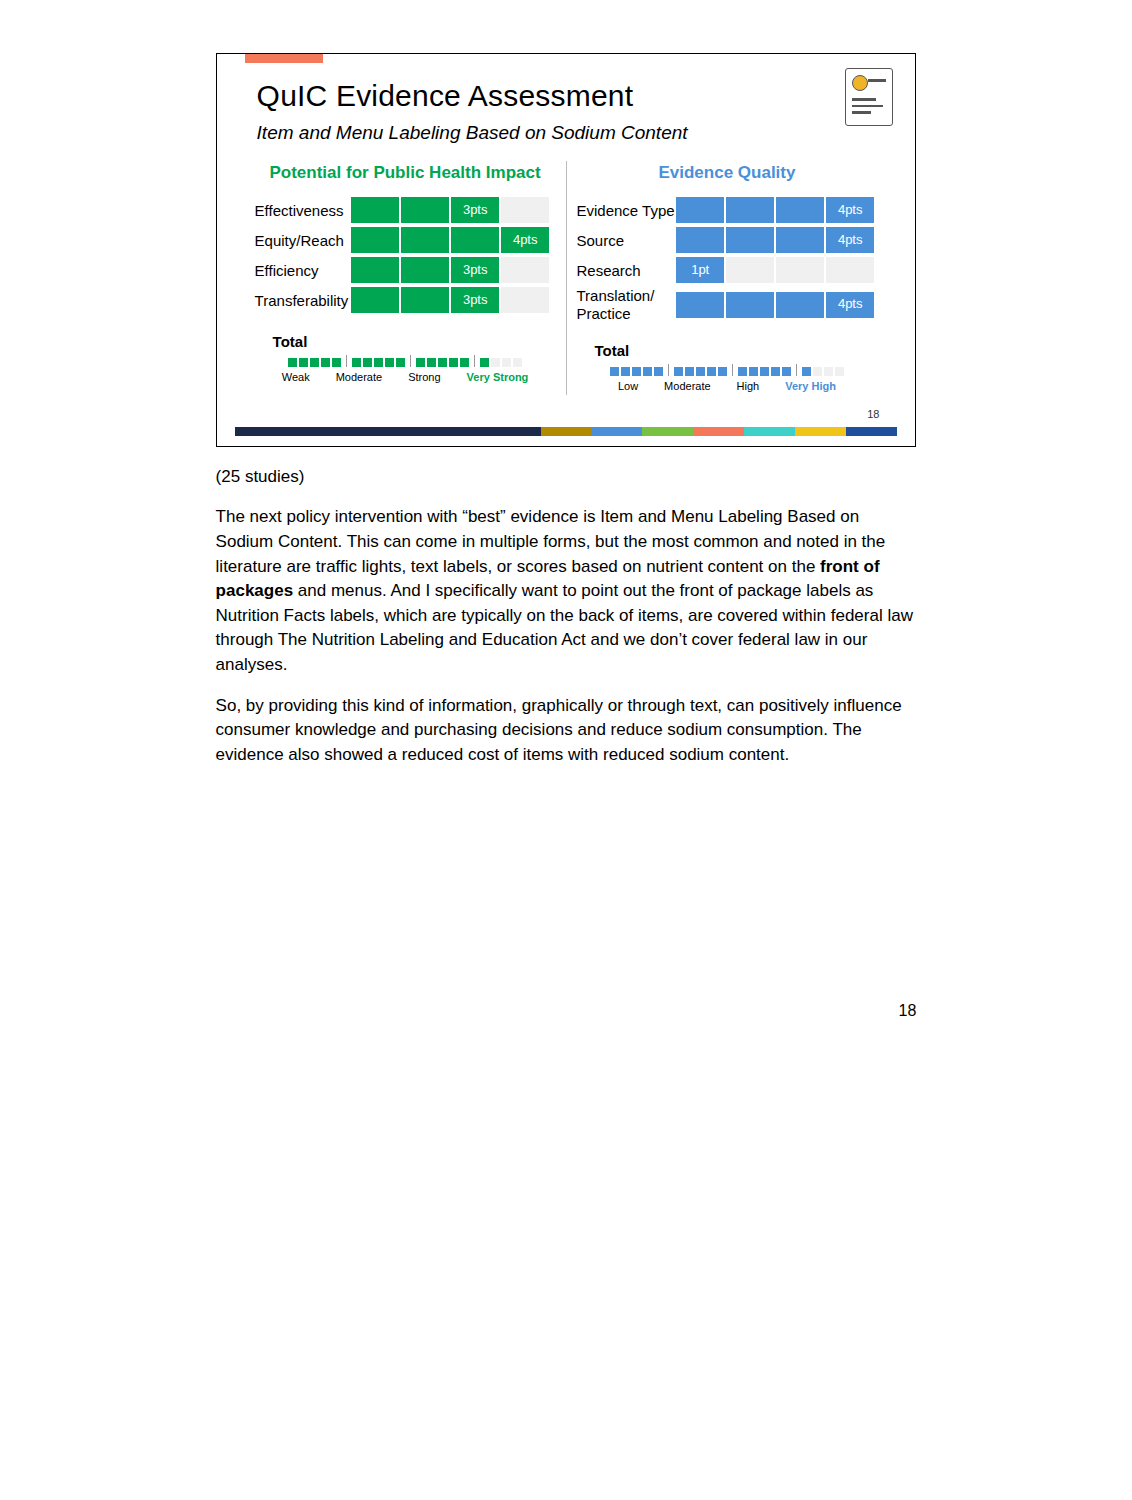QuIC Evidence Assessment
Item and Menu Labeling Based on Sodium Content
Potential for Public Health Impact
| Effectiveness | 3pts |
| Equity/Reach | 4pts |
| Efficiency | 3pts |
| Transferability | 3pts |
Total
Weak Moderate Strong Very Strong
Evidence Quality
| Evidence Type | 4pts |
| Source | 4pts |
| Research | 1pt |
| Translation/ Practice | 4pts |
Total
Low Moderate High Very High
18
(25 studies)
The next policy intervention with “best” evidence is Item and Menu Labeling Based on Sodium Content. This can come in multiple forms, but the most common and noted in the literature are traffic lights, text labels, or scores based on nutrient content on the front of packages and menus. And I specifically want to point out the front of package labels as Nutrition Facts labels, which are typically on the back of items, are covered within federal law through The Nutrition Labeling and Education Act and we don’t cover federal law in our analyses.
So, by providing this kind of information, graphically or through text, can positively influence consumer knowledge and purchasing decisions and reduce sodium consumption. The evidence also showed a reduced cost of items with reduced sodium content.
18